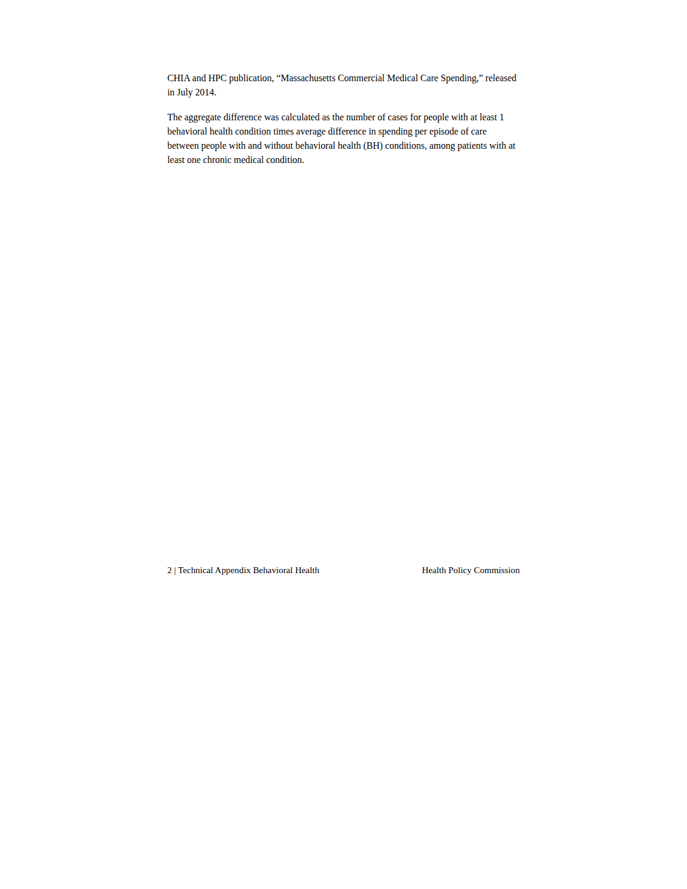CHIA and HPC publication, “Massachusetts Commercial Medical Care Spending,” released in July 2014.
The aggregate difference was calculated as the number of cases for people with at least 1 behavioral health condition times average difference in spending per episode of care between people with and without behavioral health (BH) conditions, among patients with at least one chronic medical condition.
2 | Technical Appendix Behavioral Health Health Policy Commission